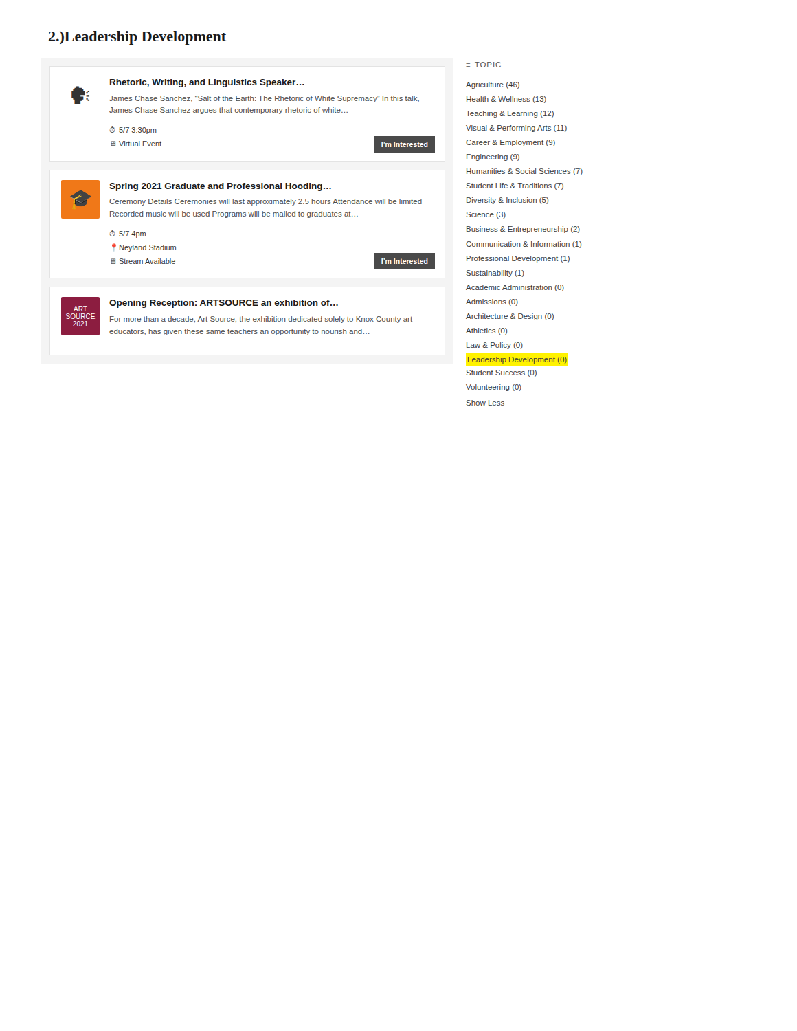2.)Leadership Development
🗣
Rhetoric, Writing, and Linguistics Speaker…
James Chase Sanchez, “Salt of the Earth: The Rhetoric of White Supremacy” In this talk, James Chase Sanchez argues that contemporary rhetoric of white…
⏱5/7 3:30pm
🖥Virtual Event
I’m Interested
🎓
Spring 2021 Graduate and Professional Hooding…
Ceremony Details Ceremonies will last approximately 2.5 hours Attendance will be limited Recorded music will be used Programs will be mailed to graduates at…
⏱5/7 4pm
📍Neyland Stadium
🖥Stream Available
I’m Interested
ART
SOURCE
2021
Opening Reception: ARTSOURCE an exhibition of…
For more than a decade, Art Source, the exhibition dedicated solely to Knox County art educators, has given these same teachers an opportunity to nourish and…
≡TOPIC
Agriculture (46)
Health & Wellness (13)
Teaching & Learning (12)
Visual & Performing Arts (11)
Career & Employment (9)
Engineering (9)
Humanities & Social Sciences (7)
Student Life & Traditions (7)
Diversity & Inclusion (5)
Science (3)
Business & Entrepreneurship (2)
Communication & Information (1)
Professional Development (1)
Sustainability (1)
Academic Administration (0)
Admissions (0)
Architecture & Design (0)
Athletics (0)
Law & Policy (0)
Leadership Development (0)
Student Success (0)
Volunteering (0)
Show Less